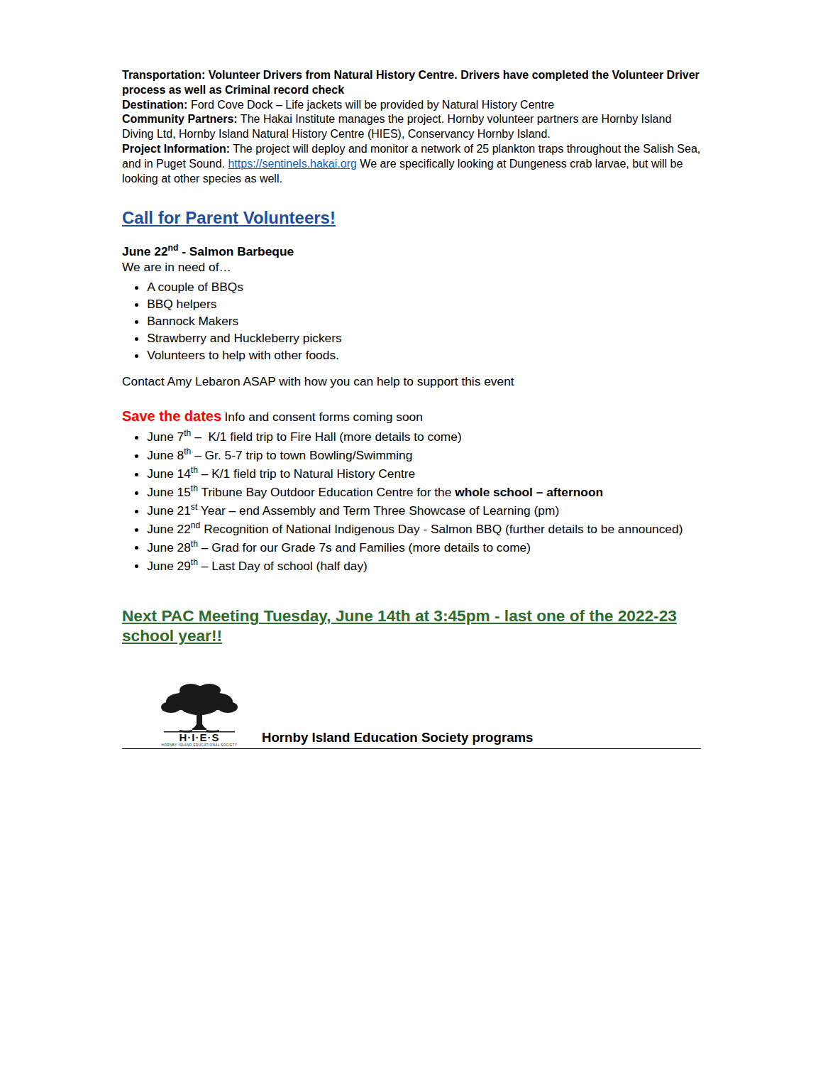Transportation: Volunteer Drivers from Natural History Centre. Drivers have completed the Volunteer Driver process as well as Criminal record check
Destination: Ford Cove Dock – Life jackets will be provided by Natural History Centre
Community Partners: The Hakai Institute manages the project. Hornby volunteer partners are Hornby Island Diving Ltd, Hornby Island Natural History Centre (HIES), Conservancy Hornby Island.
Project Information: The project will deploy and monitor a network of 25 plankton traps throughout the Salish Sea, and in Puget Sound. https://sentinels.hakai.org We are specifically looking at Dungeness crab larvae, but will be looking at other species as well.
Call for Parent Volunteers!
June 22nd - Salmon Barbeque
We are in need of…
A couple of BBQs
BBQ helpers
Bannock Makers
Strawberry and Huckleberry pickers
Volunteers to help with other foods.
Contact Amy Lebaron ASAP with how you can help to support this event
Save the dates Info and consent forms coming soon
June 7th – K/1 field trip to Fire Hall (more details to come)
June 8th – Gr. 5-7 trip to town Bowling/Swimming
June 14th – K/1 field trip to Natural History Centre
June 15th Tribune Bay Outdoor Education Centre for the whole school – afternoon
June 21st Year – end Assembly and Term Three Showcase of Learning (pm)
June 22nd Recognition of National Indigenous Day - Salmon BBQ (further details to be announced)
June 28th – Grad for our Grade 7s and Families (more details to come)
June 29th – Last Day of school (half day)
Next PAC Meeting Tuesday, June 14th at 3:45pm - last one of the 2022-23 school year!!
H·I·E·S HORNBY ISLAND EDUCATIONAL SOCIETY
Hornby Island Education Society programs